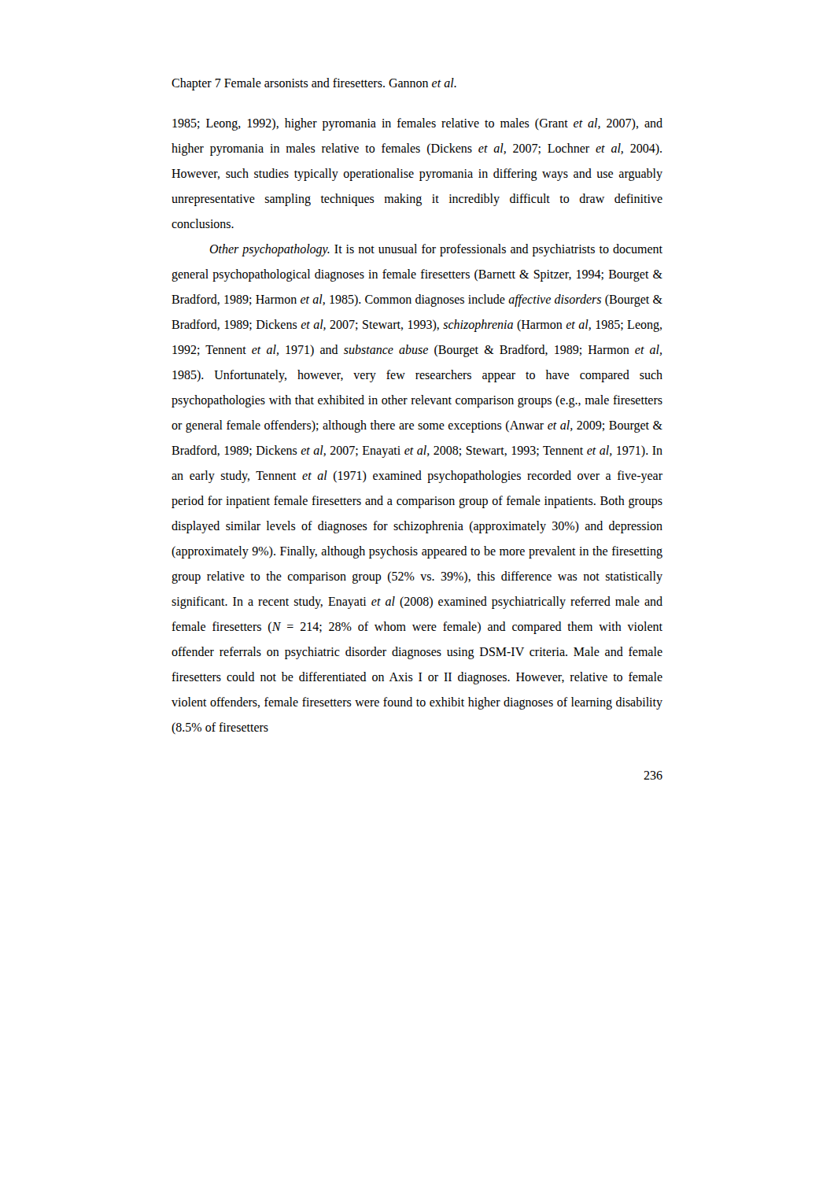Chapter 7 Female arsonists and firesetters. Gannon et al.
1985; Leong, 1992), higher pyromania in females relative to males (Grant et al, 2007), and higher pyromania in males relative to females (Dickens et al, 2007; Lochner et al, 2004). However, such studies typically operationalise pyromania in differing ways and use arguably unrepresentative sampling techniques making it incredibly difficult to draw definitive conclusions.
Other psychopathology. It is not unusual for professionals and psychiatrists to document general psychopathological diagnoses in female firesetters (Barnett & Spitzer, 1994; Bourget & Bradford, 1989; Harmon et al, 1985). Common diagnoses include affective disorders (Bourget & Bradford, 1989; Dickens et al, 2007; Stewart, 1993), schizophrenia (Harmon et al, 1985; Leong, 1992; Tennent et al, 1971) and substance abuse (Bourget & Bradford, 1989; Harmon et al, 1985). Unfortunately, however, very few researchers appear to have compared such psychopathologies with that exhibited in other relevant comparison groups (e.g., male firesetters or general female offenders); although there are some exceptions (Anwar et al, 2009; Bourget & Bradford, 1989; Dickens et al, 2007; Enayati et al, 2008; Stewart, 1993; Tennent et al, 1971). In an early study, Tennent et al (1971) examined psychopathologies recorded over a five-year period for inpatient female firesetters and a comparison group of female inpatients. Both groups displayed similar levels of diagnoses for schizophrenia (approximately 30%) and depression (approximately 9%). Finally, although psychosis appeared to be more prevalent in the firesetting group relative to the comparison group (52% vs. 39%), this difference was not statistically significant. In a recent study, Enayati et al (2008) examined psychiatrically referred male and female firesetters (N = 214; 28% of whom were female) and compared them with violent offender referrals on psychiatric disorder diagnoses using DSM-IV criteria. Male and female firesetters could not be differentiated on Axis I or II diagnoses. However, relative to female violent offenders, female firesetters were found to exhibit higher diagnoses of learning disability (8.5% of firesetters
236